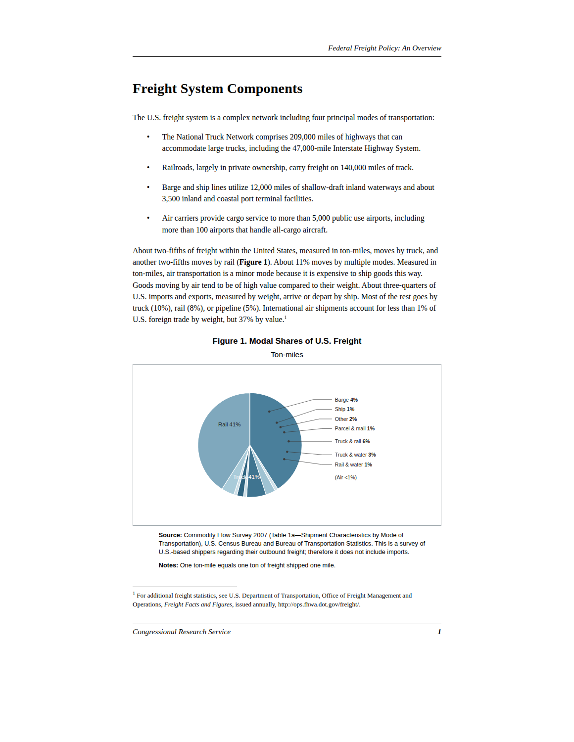Federal Freight Policy: An Overview
Freight System Components
The U.S. freight system is a complex network including four principal modes of transportation:
The National Truck Network comprises 209,000 miles of highways that can accommodate large trucks, including the 47,000-mile Interstate Highway System.
Railroads, largely in private ownership, carry freight on 140,000 miles of track.
Barge and ship lines utilize 12,000 miles of shallow-draft inland waterways and about 3,500 inland and coastal port terminal facilities.
Air carriers provide cargo service to more than 5,000 public use airports, including more than 100 airports that handle all-cargo aircraft.
About two-fifths of freight within the United States, measured in ton-miles, moves by truck, and another two-fifths moves by rail (Figure 1). About 11% moves by multiple modes. Measured in ton-miles, air transportation is a minor mode because it is expensive to ship goods this way. Goods moving by air tend to be of high value compared to their weight. About three-quarters of U.S. imports and exports, measured by weight, arrive or depart by ship. Most of the rest goes by truck (10%), rail (8%), or pipeline (5%). International air shipments account for less than 1% of U.S. foreign trade by weight, but 37% by value.1
Figure 1. Modal Shares of U.S. Freight
Ton-miles
Rail 41% Truck 41% Barge 4% Ship 1% Other 2% Parcel & mail 1% Truck & rail 6% Truck & water 3% Rail & water 1% (Air <1%)
Source: Commodity Flow Survey 2007 (Table 1a—Shipment Characteristics by Mode of Transportation), U.S. Census Bureau and Bureau of Transportation Statistics. This is a survey of U.S.-based shippers regarding their outbound freight; therefore it does not include imports.
Notes: One ton-mile equals one ton of freight shipped one mile.
1 For additional freight statistics, see U.S. Department of Transportation, Office of Freight Management and Operations, Freight Facts and Figures, issued annually, http://ops.fhwa.dot.gov/freight/.
Congressional Research Service 1